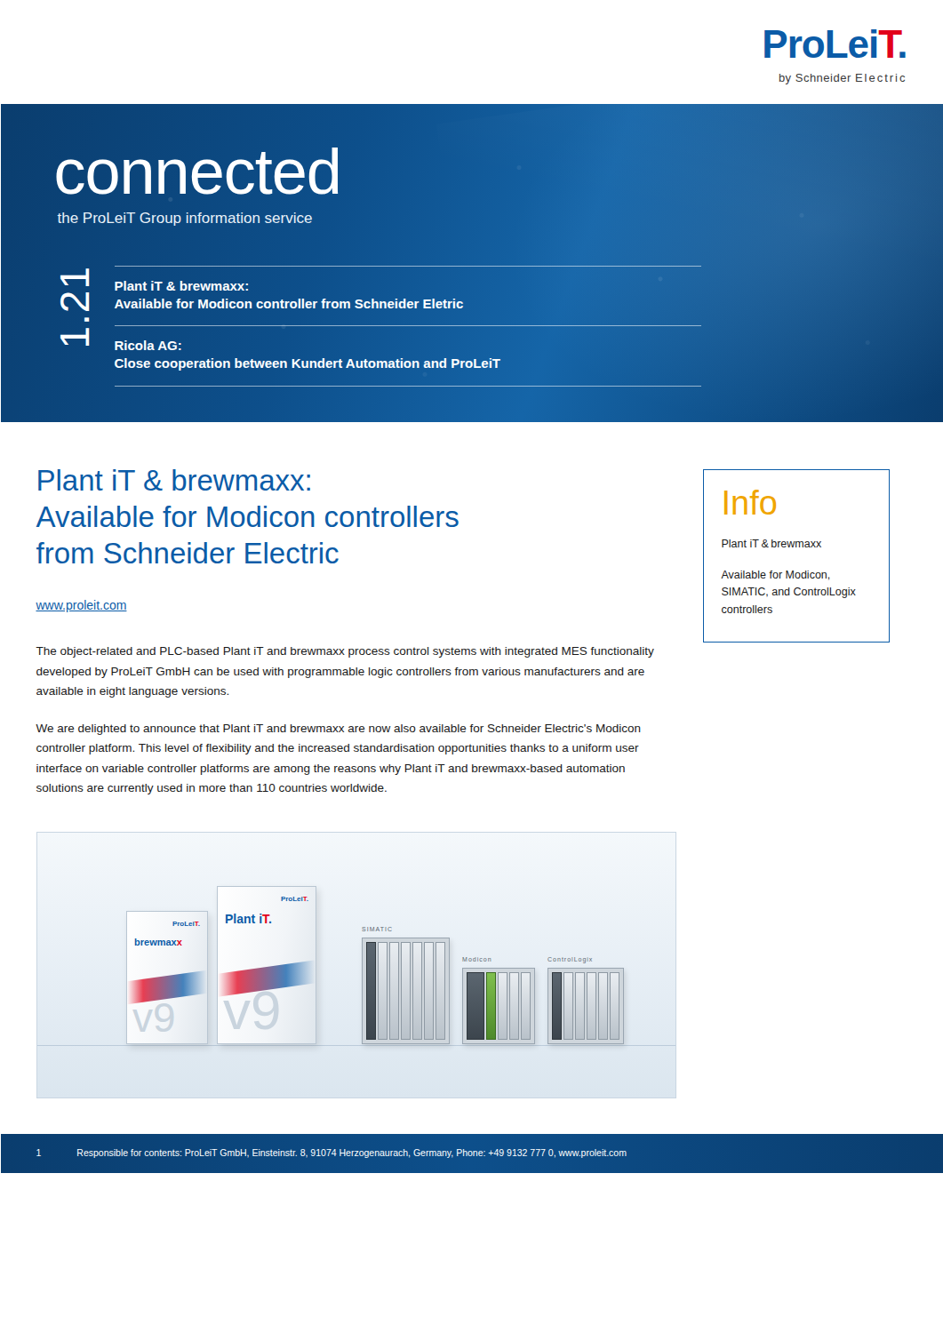ProLeiT.
by Schneider Electric
connected
the ProLeiT Group information service
1.21
Plant iT & brewmaxx:
Available for Modicon controller from Schneider Eletric
Ricola AG:
Close cooperation between Kundert Automation and ProLeiT
Plant iT & brewmaxx:
Available for Modicon controllers
from Schneider Electric
www.proleit.com
The object-related and PLC-based Plant iT and brewmaxx process control systems with integrated MES functionality developed by ProLeiT GmbH can be used with programmable logic controllers from various manufacturers and are available in eight language versions.
We are delighted to announce that Plant iT and brewmaxx are now also available for Schneider Electric's Modicon controller platform. This level of flexibility and the increased standardisation opportunities thanks to a uniform user interface on variable controller platforms are among the reasons why Plant iT and brewmaxx-based automation solutions are currently used in more than 110 countries worldwide.
Info
Plant iT & brewmaxx
Available for Modicon, SIMATIC, and ControlLogix controllers
ProLeiT. brewmaxx
v9
ProLeiT. Plant iT.
v9
SIMATIC
Modicon
ControlLogix
1 Responsible for contents: ProLeiT GmbH, Einsteinstr. 8, 91074 Herzogenaurach, Germany, Phone: +49 9132 777 0, www.proleit.com